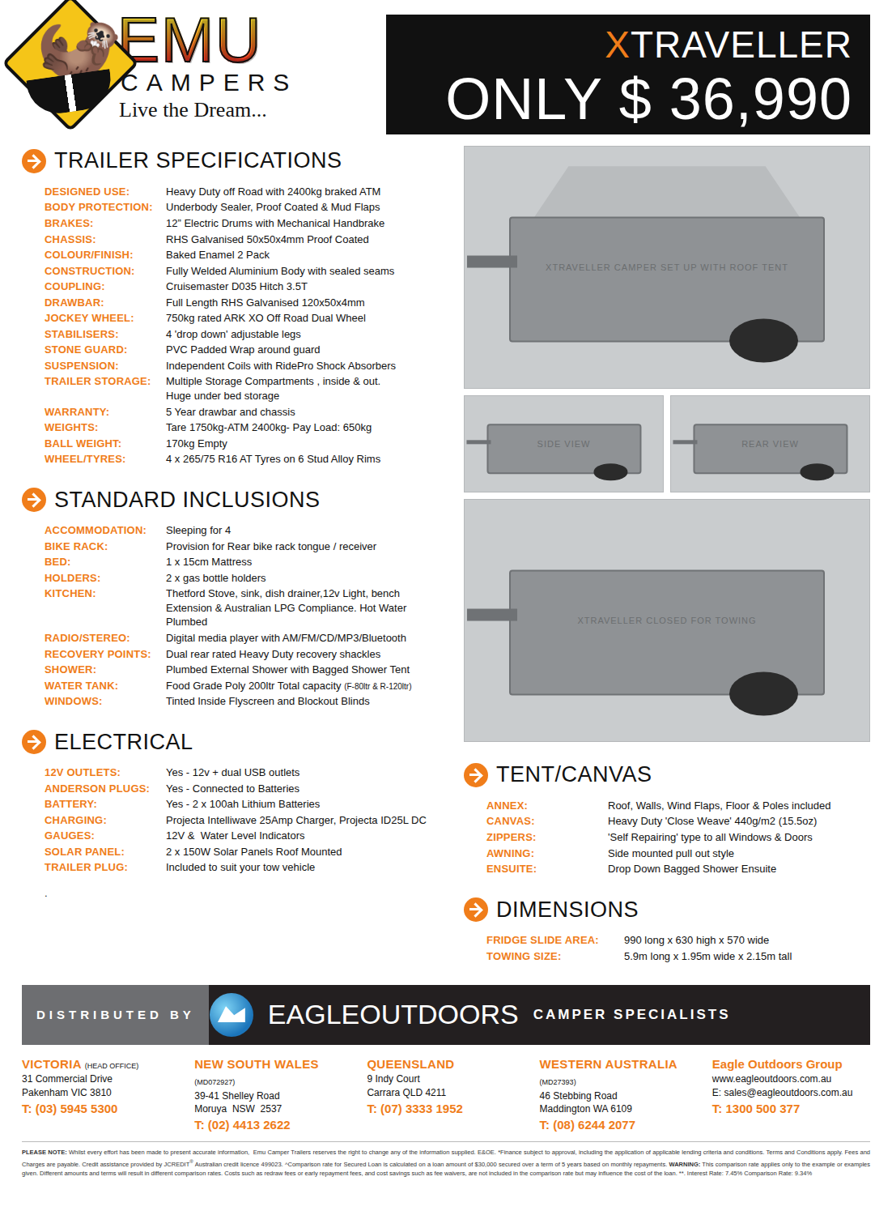🦦
EMU
CAMPERS
Live the Dream...
XTRAVELLER ONLY $ 36,990
TRAILER SPECIFICATIONS
| DESIGNED USE: | Heavy Duty off Road with 2400kg braked ATM |
| BODY PROTECTION: | Underbody Sealer, Proof Coated & Mud Flaps |
| BRAKES: | 12” Electric Drums with Mechanical Handbrake |
| CHASSIS: | RHS Galvanised 50x50x4mm Proof Coated |
| COLOUR/FINISH: | Baked Enamel 2 Pack |
| CONSTRUCTION: | Fully Welded Aluminium Body with sealed seams |
| COUPLING: | Cruisemaster D035 Hitch 3.5T |
| DRAWBAR: | Full Length RHS Galvanised 120x50x4mm |
| JOCKEY WHEEL: | 750kg rated ARK XO Off Road Dual Wheel |
| STABILISERS: | 4 'drop down' adjustable legs |
| STONE GUARD: | PVC Padded Wrap around guard |
| SUSPENSION: | Independent Coils with RidePro Shock Absorbers |
| TRAILER STORAGE: | Multiple Storage Compartments , inside & out. Huge under bed storage |
| WARRANTY: | 5 Year drawbar and chassis |
| WEIGHTS: | Tare 1750kg-ATM 2400kg- Pay Load: 650kg |
| BALL WEIGHT: | 170kg Empty |
| WHEEL/TYRES: | 4 x 265/75 R16 AT Tyres on 6 Stud Alloy Rims |
STANDARD INCLUSIONS
| ACCOMMODATION: | Sleeping for 4 |
| BIKE RACK: | Provision for Rear bike rack tongue / receiver |
| BED: | 1 x 15cm Mattress |
| HOLDERS: | 2 x gas bottle holders |
| KITCHEN: | Thetford Stove, sink, dish drainer,12v Light, bench Extension & Australian LPG Compliance. Hot Water Plumbed |
| RADIO/STEREO: | Digital media player with AM/FM/CD/MP3/Bluetooth |
| RECOVERY POINTS: | Dual rear rated Heavy Duty recovery shackles |
| SHOWER: | Plumbed External Shower with Bagged Shower Tent |
| WATER TANK: | Food Grade Poly 200ltr Total capacity (F-80ltr & R-120ltr) |
| WINDOWS: | Tinted Inside Flyscreen and Blockout Blinds |
ELECTRICAL
| 12V OUTLETS: | Yes - 12v + dual USB outlets |
| ANDERSON PLUGS: | Yes - Connected to Batteries |
| BATTERY: | Yes - 2 x 100ah Lithium Batteries |
| CHARGING: | Projecta Intelliwave 25Amp Charger, Projecta ID25L DC |
| GAUGES: | 12V & Water Level Indicators |
| SOLAR PANEL: | 2 x 150W Solar Panels Roof Mounted |
| TRAILER PLUG: | Included to suit your tow vehicle |
.
XTraveller camper set up with roof tent
Side view
Rear view
XTraveller closed for towing
TENT/CANVAS
| ANNEX: | Roof, Walls, Wind Flaps, Floor & Poles included |
| CANVAS: | Heavy Duty 'Close Weave' 440g/m2 (15.5oz) |
| ZIPPERS: | 'Self Repairing' type to all Windows & Doors |
| AWNING: | Side mounted pull out style |
| ENSUITE: | Drop Down Bagged Shower Ensuite |
DIMENSIONS
| FRIDGE SLIDE AREA: | 990 long x 630 high x 570 wide |
| TOWING SIZE: | 5.9m long x 1.95m wide x 2.15m tall |
DISTRIBUTED BY EAGLEOUTDOORS CAMPER SPECIALISTS
VICTORIA (HEAD OFFICE)
31 Commercial Drive
Pakenham VIC 3810
T: (03) 5945 5300
NEW SOUTH WALES (MD072927)
39-41 Shelley Road
Moruya NSW 2537
T: (02) 4413 2622
QUEENSLAND
9 Indy Court
Carrara QLD 4211
T: (07) 3333 1952
WESTERN AUSTRALIA (MD27393)
46 Stebbing Road
Maddington WA 6109
T: (08) 6244 2077
Eagle Outdoors Group
www.eagleoutdoors.com.au
E: sales@eagleoutdoors.com.au
T: 1300 500 377
PLEASE NOTE: Whilst every effort has been made to present accurate information, Emu Camper Trailers reserves the right to change any of the information supplied. E&OE. *Finance subject to approval, including the application of applicable lending criteria and conditions. Terms and Conditions apply. Fees and Charges are payable. Credit assistance provided by JCREDIT® Australian credit licence 499023. ^Comparison rate for Secured Loan is calculated on a loan amount of $30,000 secured over a term of 5 years based on monthly repayments. WARNING: This comparison rate applies only to the example or examples given. Different amounts and terms will result in different comparison rates. Costs such as redraw fees or early repayment fees, and cost savings such as fee waivers, are not included in the comparison rate but may influence the cost of the loan. **. Interest Rate: 7.45% Comparison Rate: 9.34%